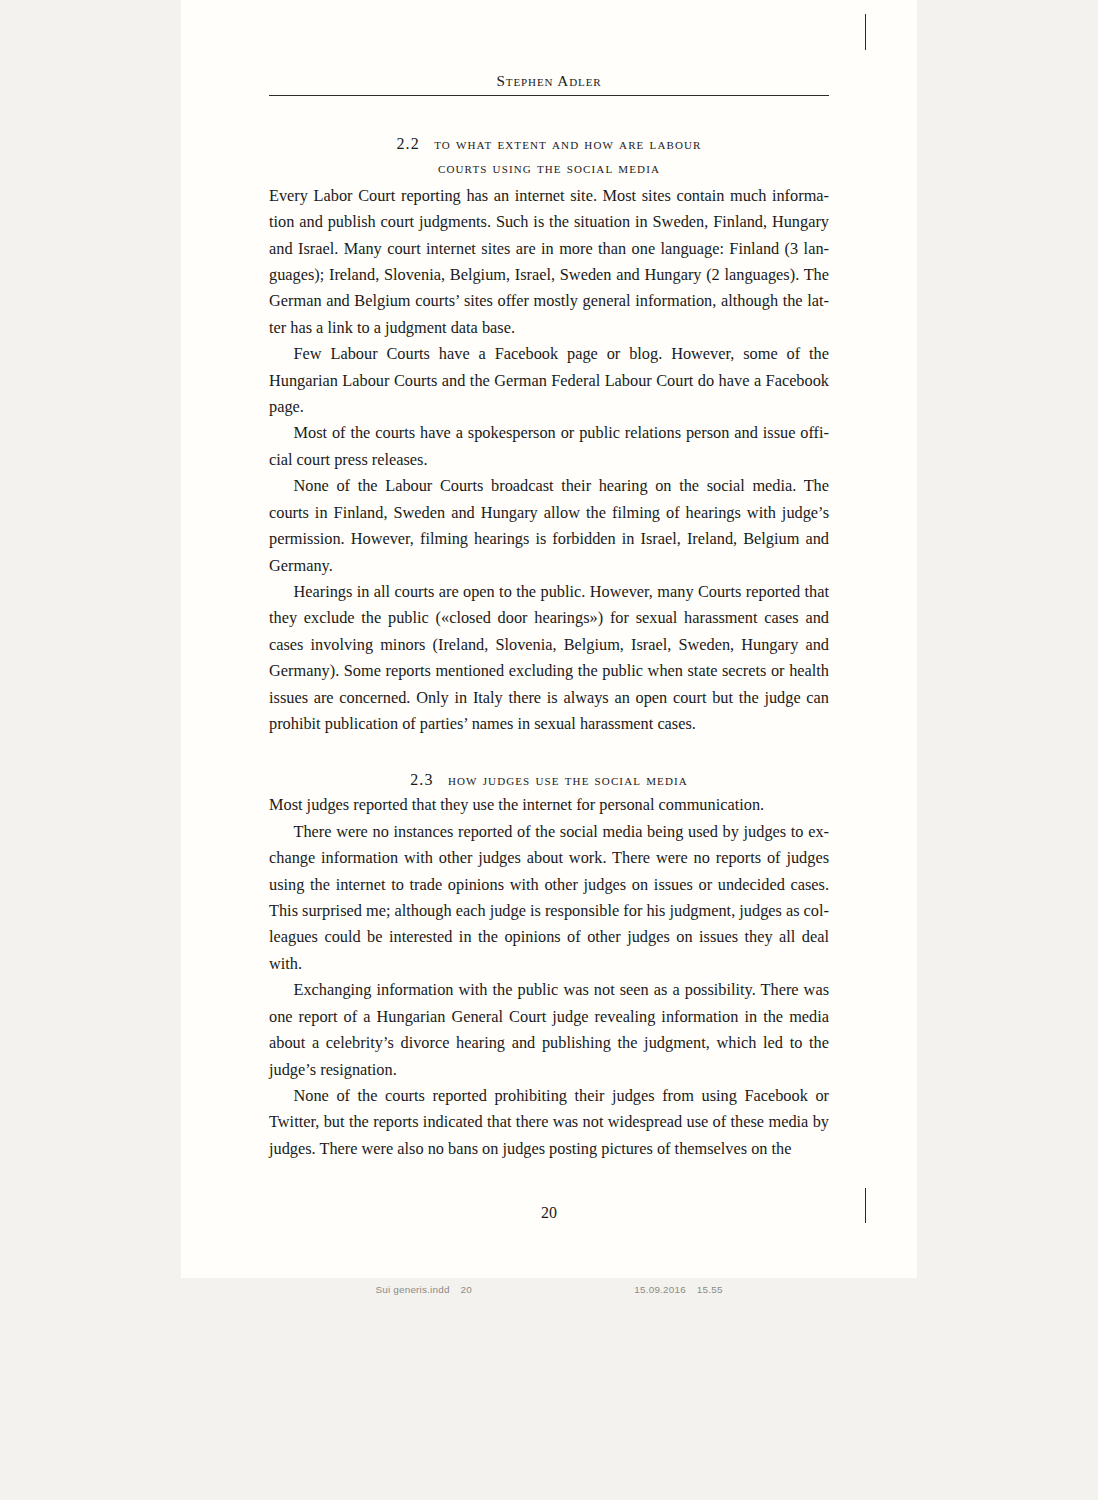Stephen Adler
2.2to what extent and how are labour
courts using the social media
Every Labor Court reporting has an internet site. Most sites contain much information and publish court judgments. Such is the situation in Sweden, Finland, Hungary and Israel. Many court internet sites are in more than one language: Finland (3 languages); Ireland, Slovenia, Belgium, Israel, Sweden and Hungary (2 languages). The German and Belgium courts’ sites offer mostly general information, although the latter has a link to a judgment data base.
Few Labour Courts have a Facebook page or blog. However, some of the Hungarian Labour Courts and the German Federal Labour Court do have a Facebook page.
Most of the courts have a spokesperson or public relations person and issue official court press releases.
None of the Labour Courts broadcast their hearing on the social media. The courts in Finland, Sweden and Hungary allow the filming of hearings with judge’s permission. However, filming hearings is forbidden in Israel, Ireland, Belgium and Germany.
Hearings in all courts are open to the public. However, many Courts reported that they exclude the public («closed door hearings») for sexual harassment cases and cases involving minors (Ireland, Slovenia, Belgium, Israel, Sweden, Hungary and Germany). Some reports mentioned excluding the public when state secrets or health issues are concerned. Only in Italy there is always an open court but the judge can prohibit publication of parties’ names in sexual harassment cases.
2.3how judges use the social media
Most judges reported that they use the internet for personal communication.
There were no instances reported of the social media being used by judges to exchange information with other judges about work. There were no reports of judges using the internet to trade opinions with other judges on issues or undecided cases. This surprised me; although each judge is responsible for his judgment, judges as colleagues could be interested in the opinions of other judges on issues they all deal with.
Exchanging information with the public was not seen as a possibility. There was one report of a Hungarian General Court judge revealing information in the media about a celebrity’s divorce hearing and publishing the judgment, which led to the judge’s resignation.
None of the courts reported prohibiting their judges from using Facebook or Twitter, but the reports indicated that there was not widespread use of these media by judges. There were also no bans on judges posting pictures of themselves on the
20
Sui generis.indd 20
15.09.201615.55